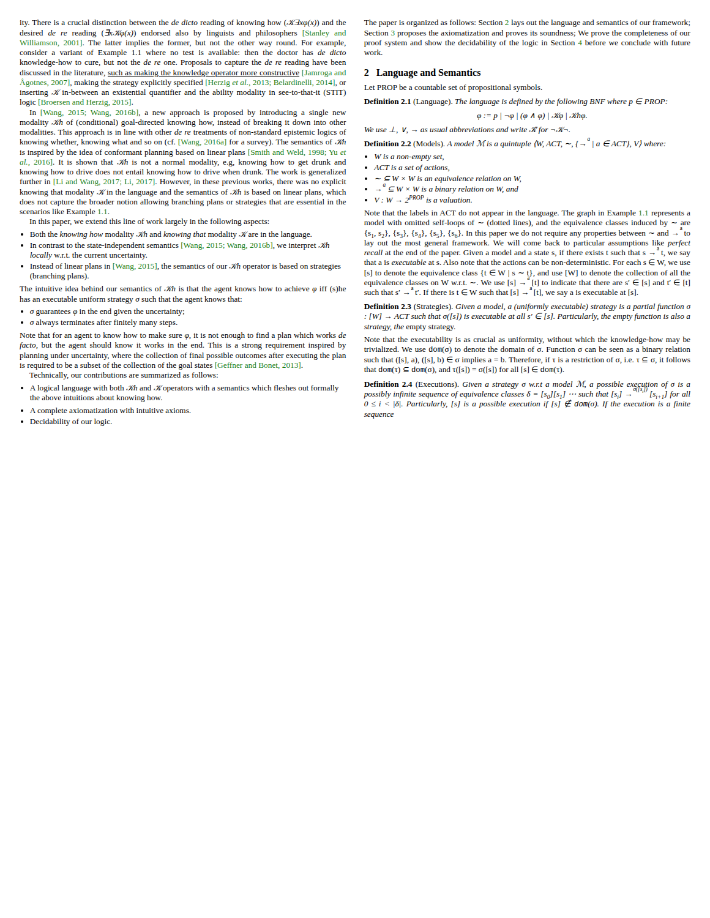ity. There is a crucial distinction between the de dicto reading of knowing how (𝒦∃xφ(x)) and the desired de re reading (∃x𝒦φ(x)) endorsed also by linguists and philosophers [Stanley and Williamson, 2001]. The latter implies the former, but not the other way round. For example, consider a variant of Example 1.1 where no test is available: then the doctor has de dicto knowledge-how to cure, but not the de re one. Proposals to capture the de re reading have been discussed in the literature, such as making the knowledge operator more constructive [Jamroga and Ågotnes, 2007], making the strategy explicitly specified [Herzig et al., 2013; Belardinelli, 2014], or inserting 𝒦 in-between an existential quantifier and the ability modality in see-to-that-it (STIT) logic [Broersen and Herzig, 2015].
In [Wang, 2015; Wang, 2016b], a new approach is proposed by introducing a single new modality 𝒦h of (conditional) goal-directed knowing how, instead of breaking it down into other modalities. This approach is in line with other de re treatments of non-standard epistemic logics of knowing whether, knowing what and so on (cf. [Wang, 2016a] for a survey). The semantics of 𝒦h is inspired by the idea of conformant planning based on linear plans [Smith and Weld, 1998; Yu et al., 2016]. It is shown that 𝒦h is not a normal modality, e.g, knowing how to get drunk and knowing how to drive does not entail knowing how to drive when drunk. The work is generalized further in [Li and Wang, 2017; Li, 2017]. However, in these previous works, there was no explicit knowing that modality 𝒦 in the language and the semantics of 𝒦h is based on linear plans, which does not capture the broader notion allowing branching plans or strategies that are essential in the scenarios like Example 1.1.
In this paper, we extend this line of work largely in the following aspects:
Both the knowing how modality 𝒦h and knowing that modality 𝒦 are in the language.
In contrast to the state-independent semantics [Wang, 2015; Wang, 2016b], we interpret 𝒦h locally w.r.t. the current uncertainty.
Instead of linear plans in [Wang, 2015], the semantics of our 𝒦h operator is based on strategies (branching plans).
The intuitive idea behind our semantics of 𝒦h is that the agent knows how to achieve φ iff (s)he has an executable uniform strategy σ such that the agent knows that:
σ guarantees φ in the end given the uncertainty;
σ always terminates after finitely many steps.
Note that for an agent to know how to make sure φ, it is not enough to find a plan which works de facto, but the agent should know it works in the end. This is a strong requirement inspired by planning under uncertainty, where the collection of final possible outcomes after executing the plan is required to be a subset of the collection of the goal states [Geffner and Bonet, 2013].
Technically, our contributions are summarized as follows:
A logical language with both 𝒦h and 𝒦 operators with a semantics which fleshes out formally the above intuitions about knowing how.
A complete axiomatization with intuitive axioms.
Decidability of our logic.
The paper is organized as follows: Section 2 lays out the language and semantics of our framework; Section 3 proposes the axiomatization and proves its soundness; We prove the completeness of our proof system and show the decidability of the logic in Section 4 before we conclude with future work.
2 Language and Semantics
Let PROP be a countable set of propositional symbols.
Definition 2.1 (Language). The language is defined by the following BNF where p ∈ PROP:
φ := p | ¬φ | (φ ∧ φ) | 𝒦φ | 𝒦hφ.
We use ⊥, ∨, → as usual abbreviations and write 𝒦̂ for ¬𝒦¬.
Definition 2.2 (Models). A model ℳ is a quintuple ⟨W, ACT, ∼, {→a | a ∈ ACT}, V⟩ where:
W is a non-empty set,
ACT is a set of actions,
∼ ⊆ W × W is an equivalence relation on W,
→a ⊆ W × W is a binary relation on W, and
V : W → 2PROP is a valuation.
Note that the labels in ACT do not appear in the language. The graph in Example 1.1 represents a model with omitted self-loops of ∼ (dotted lines), and the equivalence classes induced by ∼ are {s1, s2}, {s3}, {s4}, {s5}, {s6}. In this paper we do not require any properties between ∼ and →a to lay out the most general framework. We will come back to particular assumptions like perfect recall at the end of the paper. Given a model and a state s, if there exists t such that s →a t, we say that a is executable at s. Also note that the actions can be non-deterministic. For each s ∈ W, we use [s] to denote the equivalence class {t ∈ W | s ∼ t}, and use [W] to denote the collection of all the equivalence classes on W w.r.t. ∼. We use [s] →a [t] to indicate that there are s′ ∈ [s] and t′ ∈ [t] such that s′ →a t′. If there is t ∈ W such that [s] →a [t], we say a is executable at [s].
Definition 2.3 (Strategies). Given a model, a (uniformly executable) strategy is a partial function σ : [W] → ACT such that σ([s]) is executable at all s′ ∈ [s]. Particularly, the empty function is also a strategy, the empty strategy.
Note that the executability is as crucial as uniformity, without which the knowledge-how may be trivialized. We use dom(σ) to denote the domain of σ. Function σ can be seen as a binary relation such that ([s], a), ([s], b) ∈ σ implies a = b. Therefore, if τ is a restriction of σ, i.e. τ ⊆ σ, it follows that dom(τ) ⊆ dom(σ), and τ([s]) = σ([s]) for all [s] ∈ dom(τ).
Definition 2.4 (Executions). Given a strategy σ w.r.t a model ℳ, a possible execution of σ is a possibly infinite sequence of equivalence classes δ = [s0][s1] ⋯ such that [si] →σ([si]) [si+1] for all 0 ≤ i < |δ|. Particularly, [s] is a possible execution if [s] ∉ dom(σ). If the execution is a finite sequence